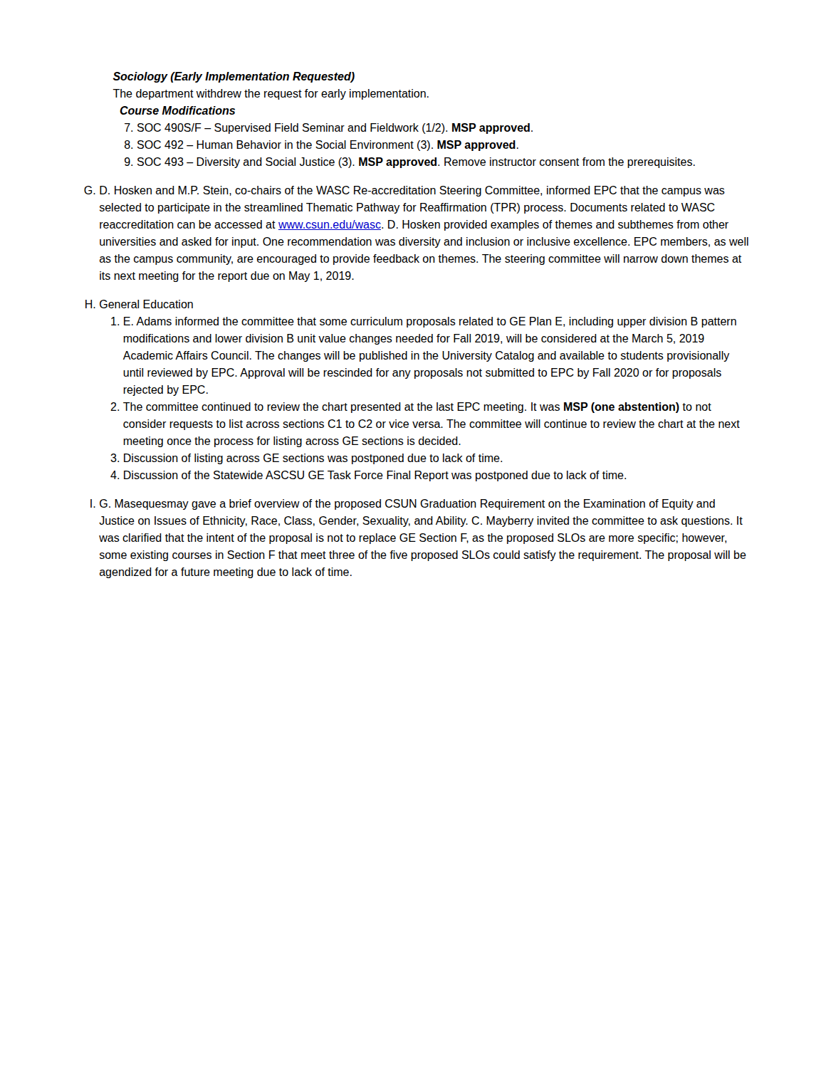Sociology (Early Implementation Requested)
The department withdrew the request for early implementation.
Course Modifications
SOC 490S/F – Supervised Field Seminar and Fieldwork (1/2). MSP approved.
SOC 492 – Human Behavior in the Social Environment (3). MSP approved.
SOC 493 – Diversity and Social Justice (3). MSP approved. Remove instructor consent from the prerequisites.
D. Hosken and M.P. Stein, co-chairs of the WASC Re-accreditation Steering Committee, informed EPC that the campus was selected to participate in the streamlined Thematic Pathway for Reaffirmation (TPR) process. Documents related to WASC reaccreditation can be accessed at www.csun.edu/wasc. D. Hosken provided examples of themes and subthemes from other universities and asked for input. One recommendation was diversity and inclusion or inclusive excellence. EPC members, as well as the campus community, are encouraged to provide feedback on themes. The steering committee will narrow down themes at its next meeting for the report due on May 1, 2019.
General Education
E. Adams informed the committee that some curriculum proposals related to GE Plan E, including upper division B pattern modifications and lower division B unit value changes needed for Fall 2019, will be considered at the March 5, 2019 Academic Affairs Council. The changes will be published in the University Catalog and available to students provisionally until reviewed by EPC. Approval will be rescinded for any proposals not submitted to EPC by Fall 2020 or for proposals rejected by EPC.
The committee continued to review the chart presented at the last EPC meeting. It was MSP (one abstention) to not consider requests to list across sections C1 to C2 or vice versa. The committee will continue to review the chart at the next meeting once the process for listing across GE sections is decided.
Discussion of listing across GE sections was postponed due to lack of time.
Discussion of the Statewide ASCSU GE Task Force Final Report was postponed due to lack of time.
G. Masequesmay gave a brief overview of the proposed CSUN Graduation Requirement on the Examination of Equity and Justice on Issues of Ethnicity, Race, Class, Gender, Sexuality, and Ability. C. Mayberry invited the committee to ask questions. It was clarified that the intent of the proposal is not to replace GE Section F, as the proposed SLOs are more specific; however, some existing courses in Section F that meet three of the five proposed SLOs could satisfy the requirement. The proposal will be agendized for a future meeting due to lack of time.